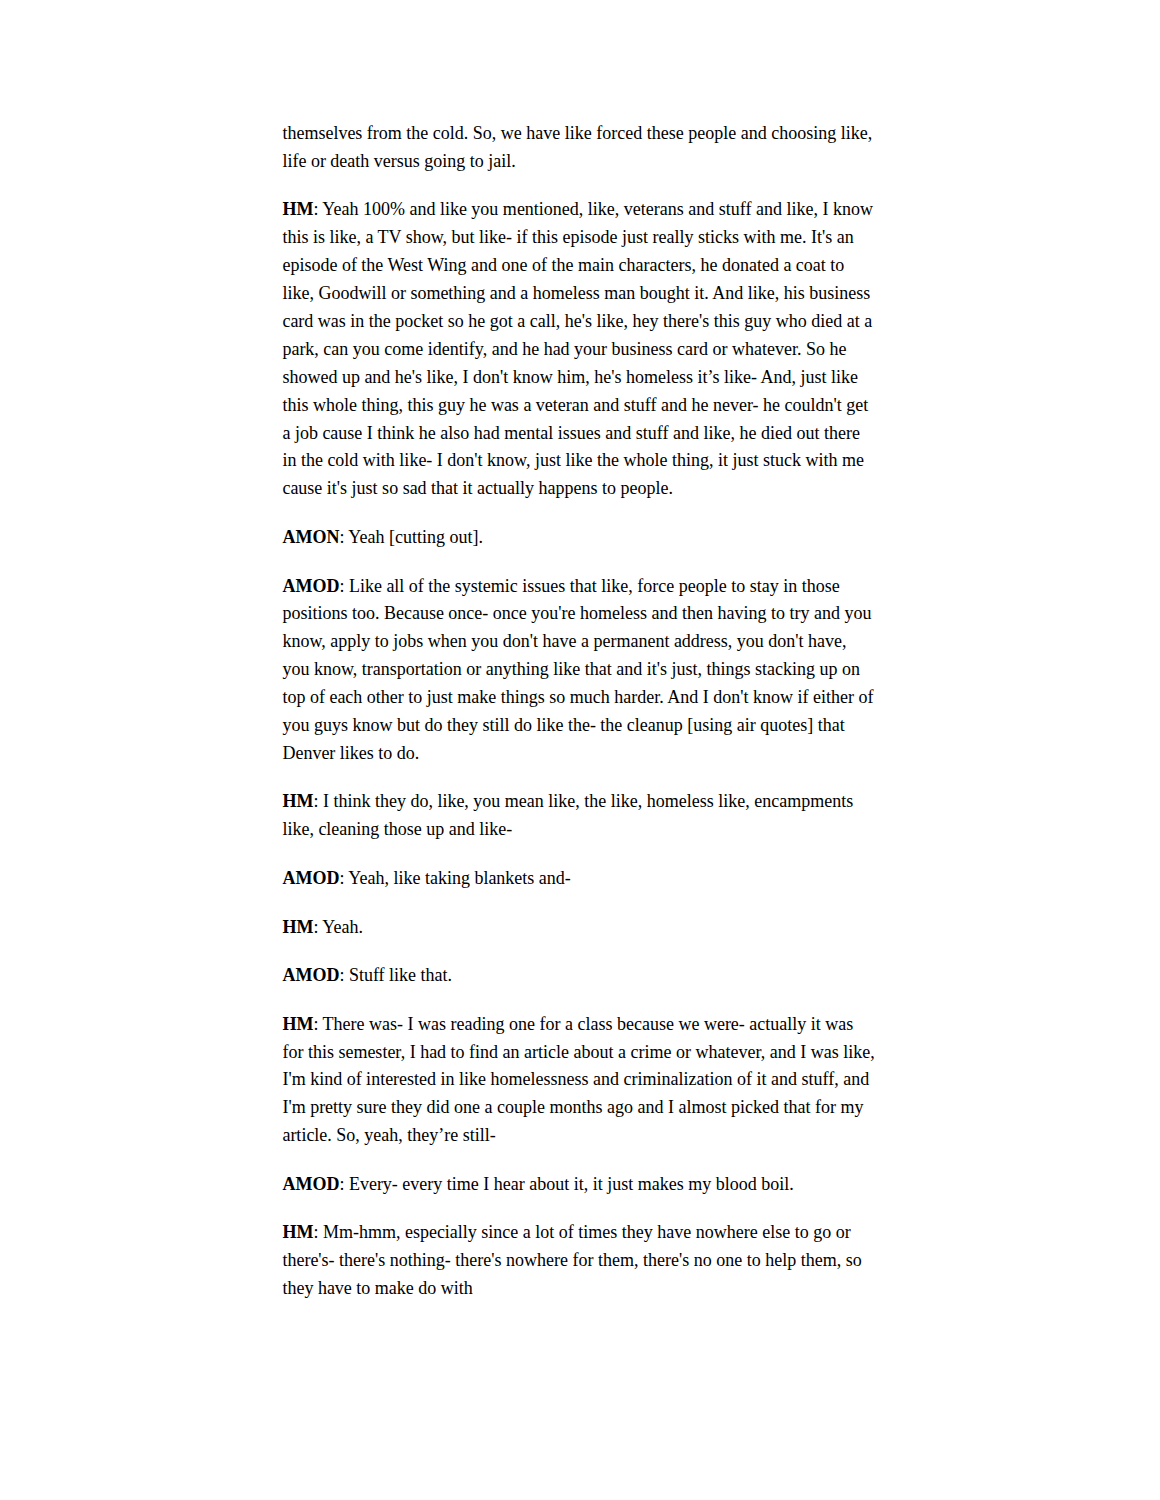themselves from the cold. So, we have like forced these people and choosing like, life or death versus going to jail.
HM: Yeah 100% and like you mentioned, like, veterans and stuff and like, I know this is like, a TV show, but like- if this episode just really sticks with me. It's an episode of the West Wing and one of the main characters, he donated a coat to like, Goodwill or something and a homeless man bought it. And like, his business card was in the pocket so he got a call, he's like, hey there's this guy who died at a park, can you come identify, and he had your business card or whatever. So he showed up and he's like, I don't know him, he's homeless it’s like- And, just like this whole thing, this guy he was a veteran and stuff and he never- he couldn't get a job cause I think he also had mental issues and stuff and like, he died out there in the cold with like- I don't know, just like the whole thing, it just stuck with me cause it's just so sad that it actually happens to people.
AMON: Yeah [cutting out].
AMOD: Like all of the systemic issues that like, force people to stay in those positions too. Because once- once you're homeless and then having to try and you know, apply to jobs when you don't have a permanent address, you don't have, you know, transportation or anything like that and it's just, things stacking up on top of each other to just make things so much harder. And I don't know if either of you guys know but do they still do like the- the cleanup [using air quotes] that Denver likes to do.
HM: I think they do, like, you mean like, the like, homeless like, encampments like, cleaning those up and like-
AMOD: Yeah, like taking blankets and-
HM: Yeah.
AMOD: Stuff like that.
HM: There was- I was reading one for a class because we were- actually it was for this semester, I had to find an article about a crime or whatever, and I was like, I'm kind of interested in like homelessness and criminalization of it and stuff, and I'm pretty sure they did one a couple months ago and I almost picked that for my article. So, yeah, they’re still-
AMOD: Every- every time I hear about it, it just makes my blood boil.
HM: Mm-hmm, especially since a lot of times they have nowhere else to go or there's- there's nothing- there's nowhere for them, there's no one to help them, so they have to make do with